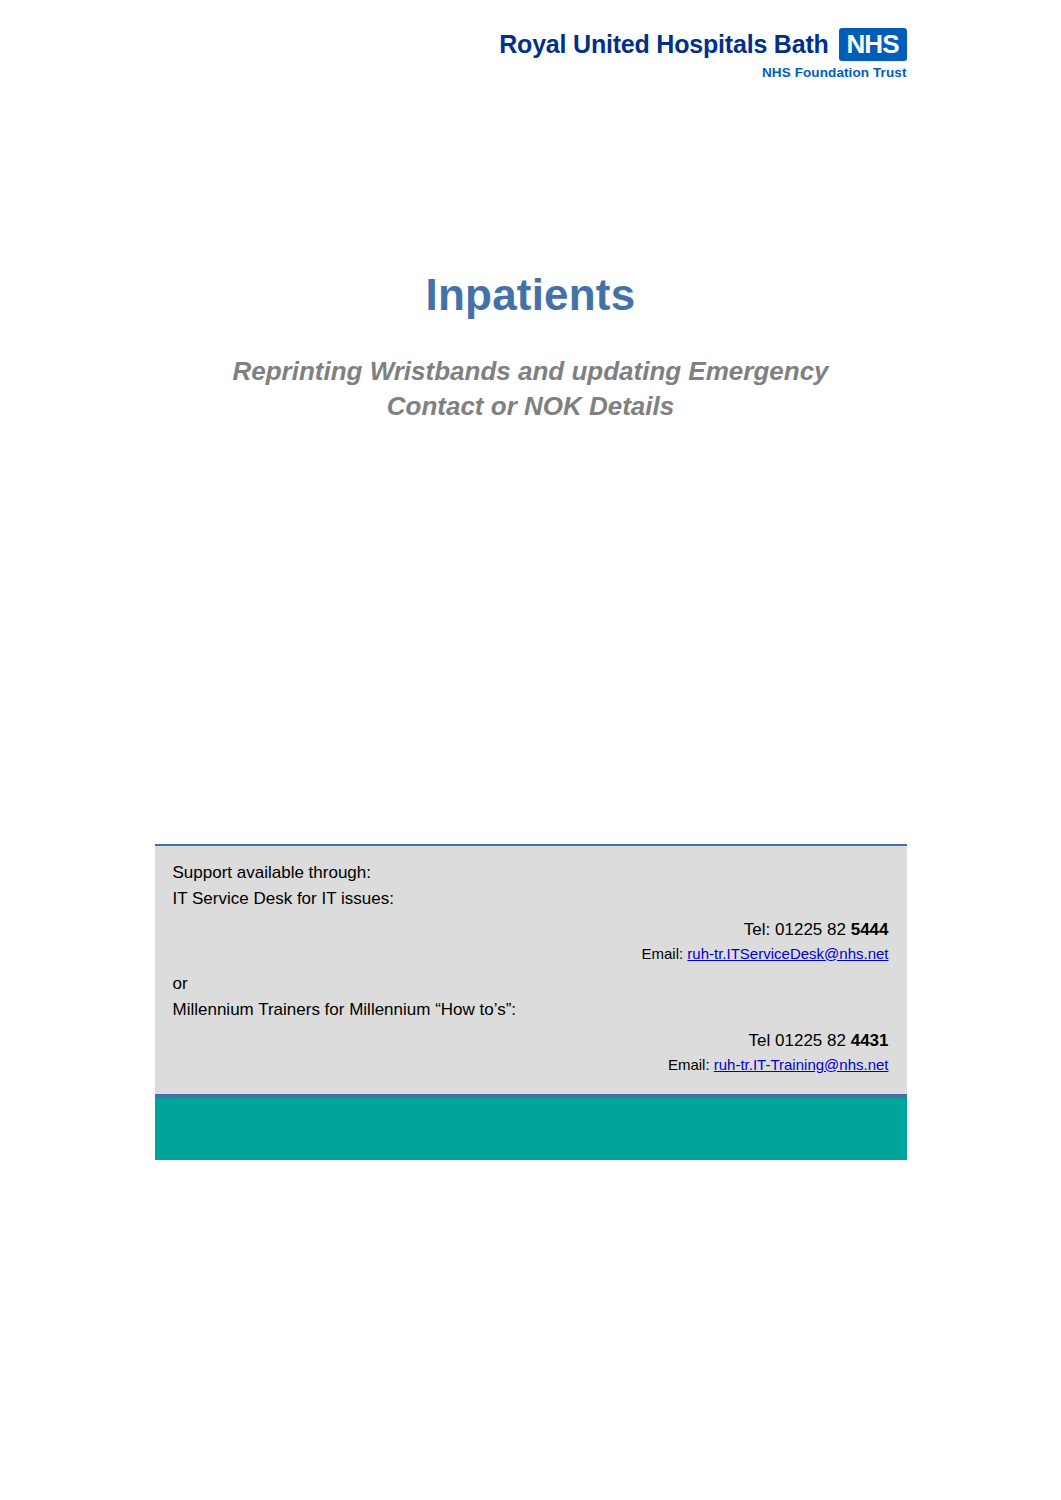Royal United Hospitals Bath NHS
NHS Foundation Trust
Inpatients
Reprinting Wristbands and updating Emergency Contact or NOK Details
Support available through:
IT Service Desk for IT issues:
Tel: 01225 82 5444
Email: ruh-tr.ITServiceDesk@nhs.net
or
Millennium Trainers for Millennium “How to’s”:
Tel 01225 82 4431
Email: ruh-tr.IT-Training@nhs.net